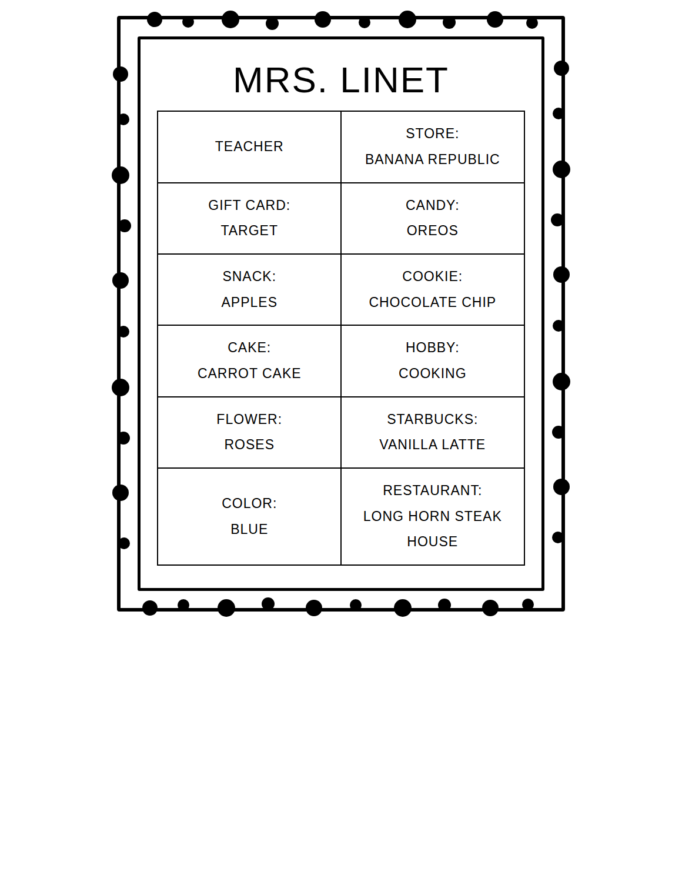Mrs. Linet
| Teacher | Store: Banana Republic |
| Gift Card: Target | Candy: Oreos |
| Snack: Apples | Cookie: Chocolate Chip |
| Cake: Carrot Cake | Hobby: Cooking |
| Flower: Roses | Starbucks: Vanilla Latte |
| Color: Blue | Restaurant: Long Horn Steak House |